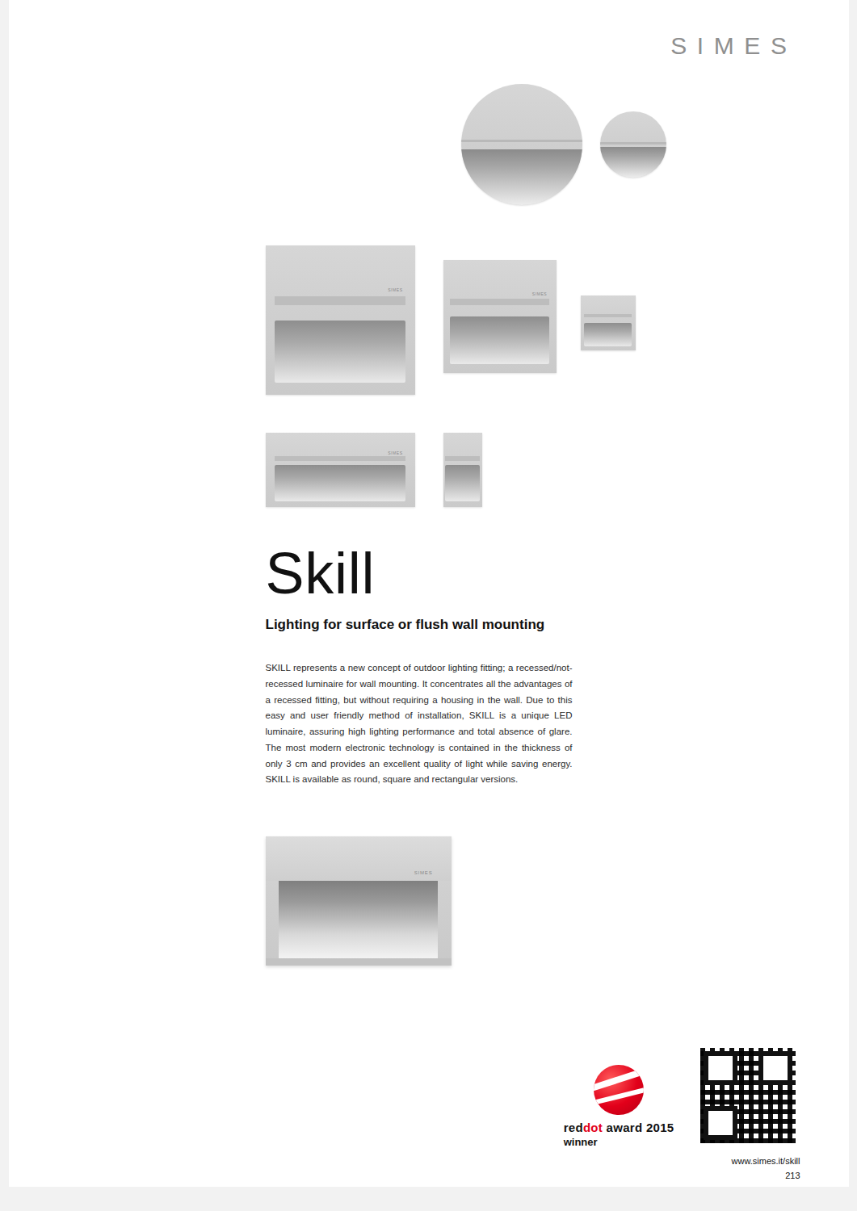SIMES
SIMES
SIMES
SIMES
Skill
Lighting for surface or flush wall mounting
SKILL represents a new concept of outdoor lighting fitting; a recessed/not-recessed luminaire for wall mounting. It concentrates all the advantages of a recessed fitting, but without requiring a housing in the wall. Due to this easy and user friendly method of installation, SKILL is a unique LED luminaire, assuring high lighting performance and total absence of glare. The most modern electronic technology is contained in the thickness of only 3 cm and provides an excellent quality of light while saving energy. SKILL is available as round, square and rectangular versions.
SIMES
reddot award 2015
winner
www.simes.it/skill
213